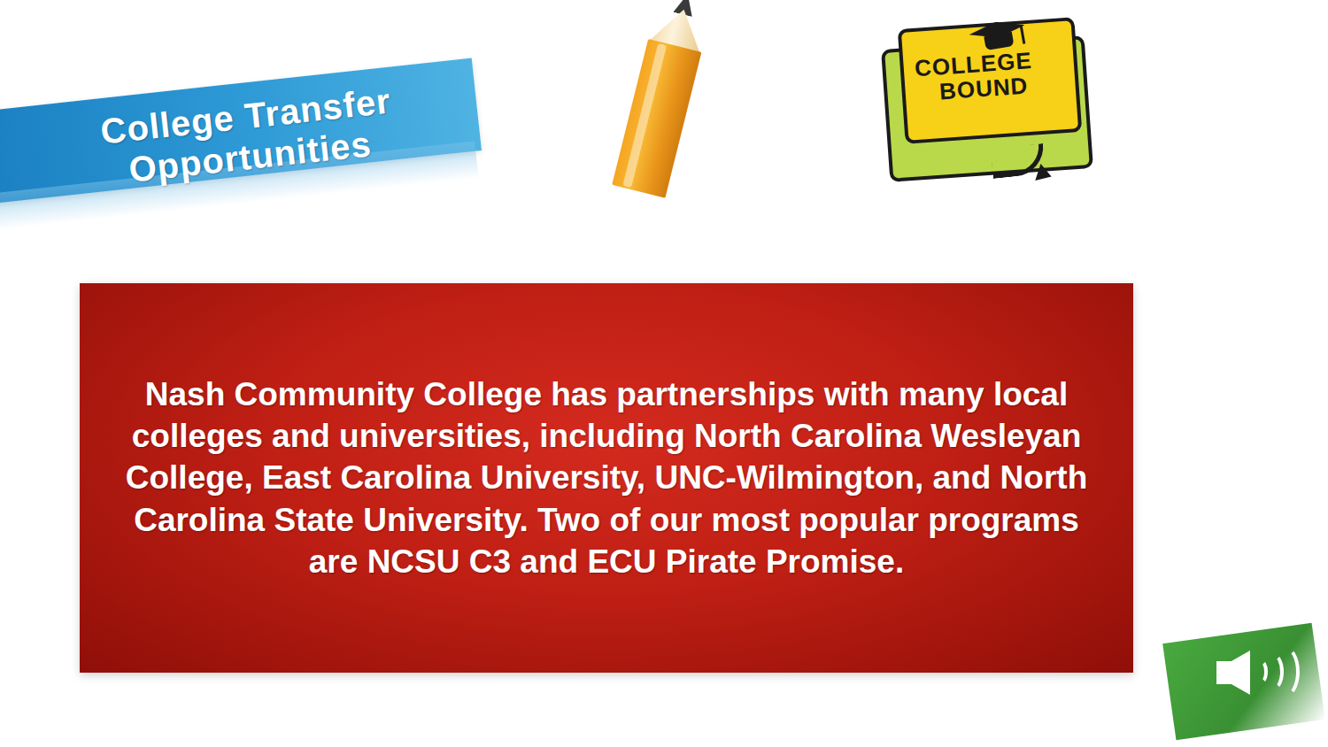College Transfer
Opportunities
COLLEGEBOUND
Nash Community College has partnerships with many local colleges and universities, including North Carolina Wesleyan College, East Carolina University, UNC-Wilmington, and North Carolina State University. Two of our most popular programs are NCSU C3 and ECU Pirate Promise.